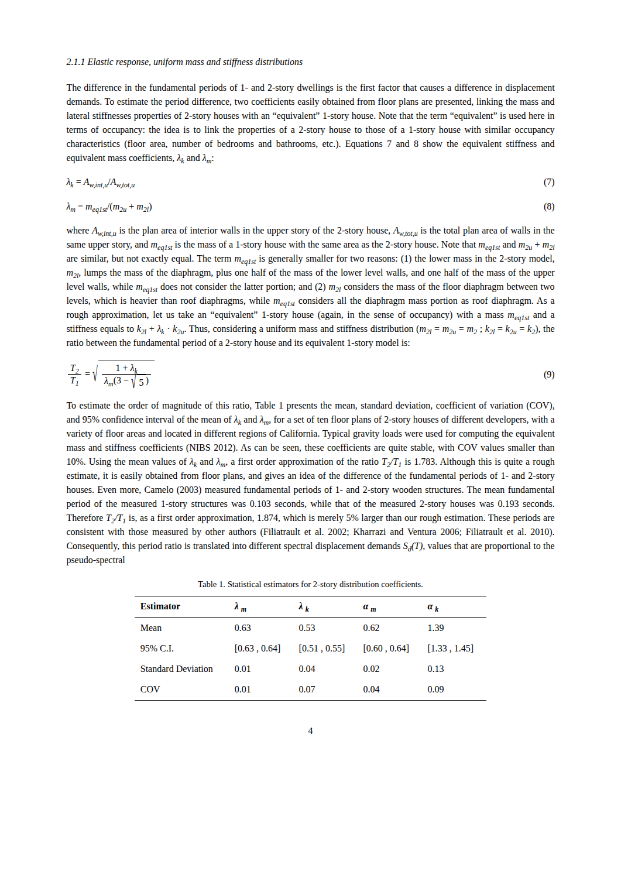2.1.1 Elastic response, uniform mass and stiffness distributions
The difference in the fundamental periods of 1- and 2-story dwellings is the first factor that causes a difference in displacement demands. To estimate the period difference, two coefficients easily obtained from floor plans are presented, linking the mass and lateral stiffnesses properties of 2-story houses with an “equivalent” 1-story house. Note that the term “equivalent” is used here in terms of occupancy: the idea is to link the properties of a 2-story house to those of a 1-story house with similar occupancy characteristics (floor area, number of bedrooms and bathrooms, etc.). Equations 7 and 8 show the equivalent stiffness and equivalent mass coefficients, λk and λm:
λk = Aw,int,u/Aw,tot,u (7)
λm = meq1st/(m2u + m2l) (8)
where Aw,int,u is the plan area of interior walls in the upper story of the 2-story house, Aw,tot,u is the total plan area of walls in the same upper story, and meq1st is the mass of a 1-story house with the same area as the 2-story house. Note that meq1st and m2u + m2l are similar, but not exactly equal. The term meq1st is generally smaller for two reasons: (1) the lower mass in the 2-story model, m2l, lumps the mass of the diaphragm, plus one half of the mass of the lower level walls, and one half of the mass of the upper level walls, while meq1st does not consider the latter portion; and (2) m2l considers the mass of the floor diaphragm between two levels, which is heavier than roof diaphragms, while meq1st considers all the diaphragm mass portion as roof diaphragm. As a rough approximation, let us take an “equivalent” 1-story house (again, in the sense of occupancy) with a mass meq1st and a stiffness equals to k2l + λk · k2u. Thus, considering a uniform mass and stiffness distribution (m2l = m2u = m2 ; k2l = k2u = k2), the ratio between the fundamental period of a 2-story house and its equivalent 1-story model is:
T2 T1 = 1 + λk λm(3 − 5) (9)
To estimate the order of magnitude of this ratio, Table 1 presents the mean, standard deviation, coefficient of variation (COV), and 95% confidence interval of the mean of λk and λm, for a set of ten floor plans of 2-story houses of different developers, with a variety of floor areas and located in different regions of California. Typical gravity loads were used for computing the equivalent mass and stiffness coefficients (NIBS 2012). As can be seen, these coefficients are quite stable, with COV values smaller than 10%. Using the mean values of λk and λm, a first order approximation of the ratio T2/T1 is 1.783. Although this is quite a rough estimate, it is easily obtained from floor plans, and gives an idea of the difference of the fundamental periods of 1- and 2-story houses. Even more, Camelo (2003) measured fundamental periods of 1- and 2-story wooden structures. The mean fundamental period of the measured 1-story structures was 0.103 seconds, while that of the measured 2-story houses was 0.193 seconds. Therefore T2/T1 is, as a first order approximation, 1.874, which is merely 5% larger than our rough estimation. These periods are consistent with those measured by other authors (Filiatrault et al. 2002; Kharrazi and Ventura 2006; Filiatrault et al. 2010). Consequently, this period ratio is translated into different spectral displacement demands Sd(T), values that are proportional to the pseudo-spectral
Table 1. Statistical estimators for 2-story distribution coefficients.
| Estimator | λ m | λ k | α m | α k |
| --- | --- | --- | --- | --- |
| Mean | 0.63 | 0.53 | 0.62 | 1.39 |
| 95% C.I. | [0.63 , 0.64] | [0.51 , 0.55] | [0.60 , 0.64] | [1.33 , 1.45] |
| Standard Deviation | 0.01 | 0.04 | 0.02 | 0.13 |
| COV | 0.01 | 0.07 | 0.04 | 0.09 |
4